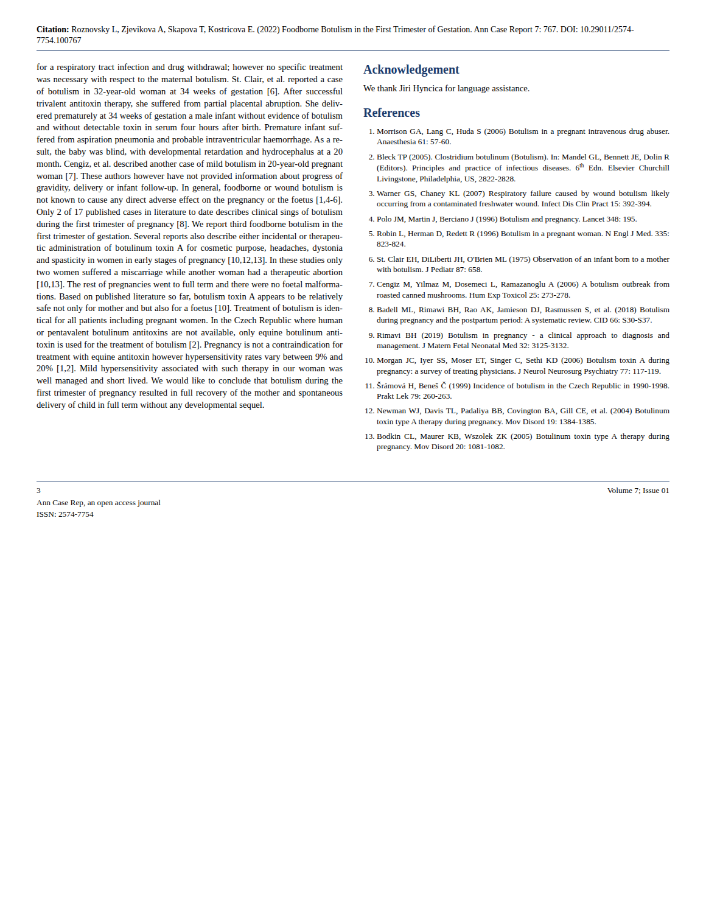Citation: Roznovsky L, Zjevikova A, Skapova T, Kostricova E. (2022) Foodborne Botulism in the First Trimester of Gestation. Ann Case Report 7: 767. DOI: 10.29011/2574-7754.100767
for a respiratory tract infection and drug withdrawal; however no specific treatment was necessary with respect to the maternal botulism. St. Clair, et al. reported a case of botulism in 32-year-old woman at 34 weeks of gestation [6]. After successful trivalent antitoxin therapy, she suffered from partial placental abruption. She delivered prematurely at 34 weeks of gestation a male infant without evidence of botulism and without detectable toxin in serum four hours after birth. Premature infant suffered from aspiration pneumonia and probable intraventricular haemorrhage. As a result, the baby was blind, with developmental retardation and hydrocephalus at a 20 month. Cengiz, et al. described another case of mild botulism in 20-year-old pregnant woman [7]. These authors however have not provided information about progress of gravidity, delivery or infant follow-up. In general, foodborne or wound botulism is not known to cause any direct adverse effect on the pregnancy or the foetus [1,4-6]. Only 2 of 17 published cases in literature to date describes clinical sings of botulism during the first trimester of pregnancy [8]. We report third foodborne botulism in the first trimester of gestation. Several reports also describe either incidental or therapeutic administration of botulinum toxin A for cosmetic purpose, headaches, dystonia and spasticity in women in early stages of pregnancy [10,12,13]. In these studies only two women suffered a miscarriage while another woman had a therapeutic abortion [10,13]. The rest of pregnancies went to full term and there were no foetal malformations. Based on published literature so far, botulism toxin A appears to be relatively safe not only for mother and but also for a foetus [10]. Treatment of botulism is identical for all patients including pregnant women. In the Czech Republic where human or pentavalent botulinum antitoxins are not available, only equine botulinum antitoxin is used for the treatment of botulism [2]. Pregnancy is not a contraindication for treatment with equine antitoxin however hypersensitivity rates vary between 9% and 20% [1,2]. Mild hypersensitivity associated with such therapy in our woman was well managed and short lived. We would like to conclude that botulism during the first trimester of pregnancy resulted in full recovery of the mother and spontaneous delivery of child in full term without any developmental sequel.
Acknowledgement
We thank Jiri Hyncica for language assistance.
References
Morrison GA, Lang C, Huda S (2006) Botulism in a pregnant intravenous drug abuser. Anaesthesia 61: 57-60.
Bleck TP (2005). Clostridium botulinum (Botulism). In: Mandel GL, Bennett JE, Dolin R (Editors). Principles and practice of infectious diseases. 6th Edn. Elsevier Churchill Livingstone, Philadelphia, US, 2822-2828.
Warner GS, Chaney KL (2007) Respiratory failure caused by wound botulism likely occurring from a contaminated freshwater wound. Infect Dis Clin Pract 15: 392-394.
Polo JM, Martin J, Berciano J (1996) Botulism and pregnancy. Lancet 348: 195.
Robin L, Herman D, Redett R (1996) Botulism in a pregnant woman. N Engl J Med. 335: 823-824.
St. Clair EH, DiLiberti JH, O'Brien ML (1975) Observation of an infant born to a mother with botulism. J Pediatr 87: 658.
Cengiz M, Yilmaz M, Dosemeci L, Ramazanoglu A (2006) A botulism outbreak from roasted canned mushrooms. Hum Exp Toxicol 25: 273-278.
Badell ML, Rimawi BH, Rao AK, Jamieson DJ, Rasmussen S, et al. (2018) Botulism during pregnancy and the postpartum period: A systematic review. CID 66: S30-S37.
Rimavi BH (2019) Botulism in pregnancy - a clinical approach to diagnosis and management. J Matern Fetal Neonatal Med 32: 3125-3132.
Morgan JC, Iyer SS, Moser ET, Singer C, Sethi KD (2006) Botulism toxin A during pregnancy: a survey of treating physicians. J Neurol Neurosurg Psychiatry 77: 117-119.
Šrámová H, Beneš Č (1999) Incidence of botulism in the Czech Republic in 1990-1998. Prakt Lek 79: 260-263.
Newman WJ, Davis TL, Padaliya BB, Covington BA, Gill CE, et al. (2004) Botulinum toxin type A therapy during pregnancy. Mov Disord 19: 1384-1385.
Bodkin CL, Maurer KB, Wszolek ZK (2005) Botulinum toxin type A therapy during pregnancy. Mov Disord 20: 1081-1082.
3
Ann Case Rep, an open access journal
ISSN: 2574-7754
Volume 7; Issue 01